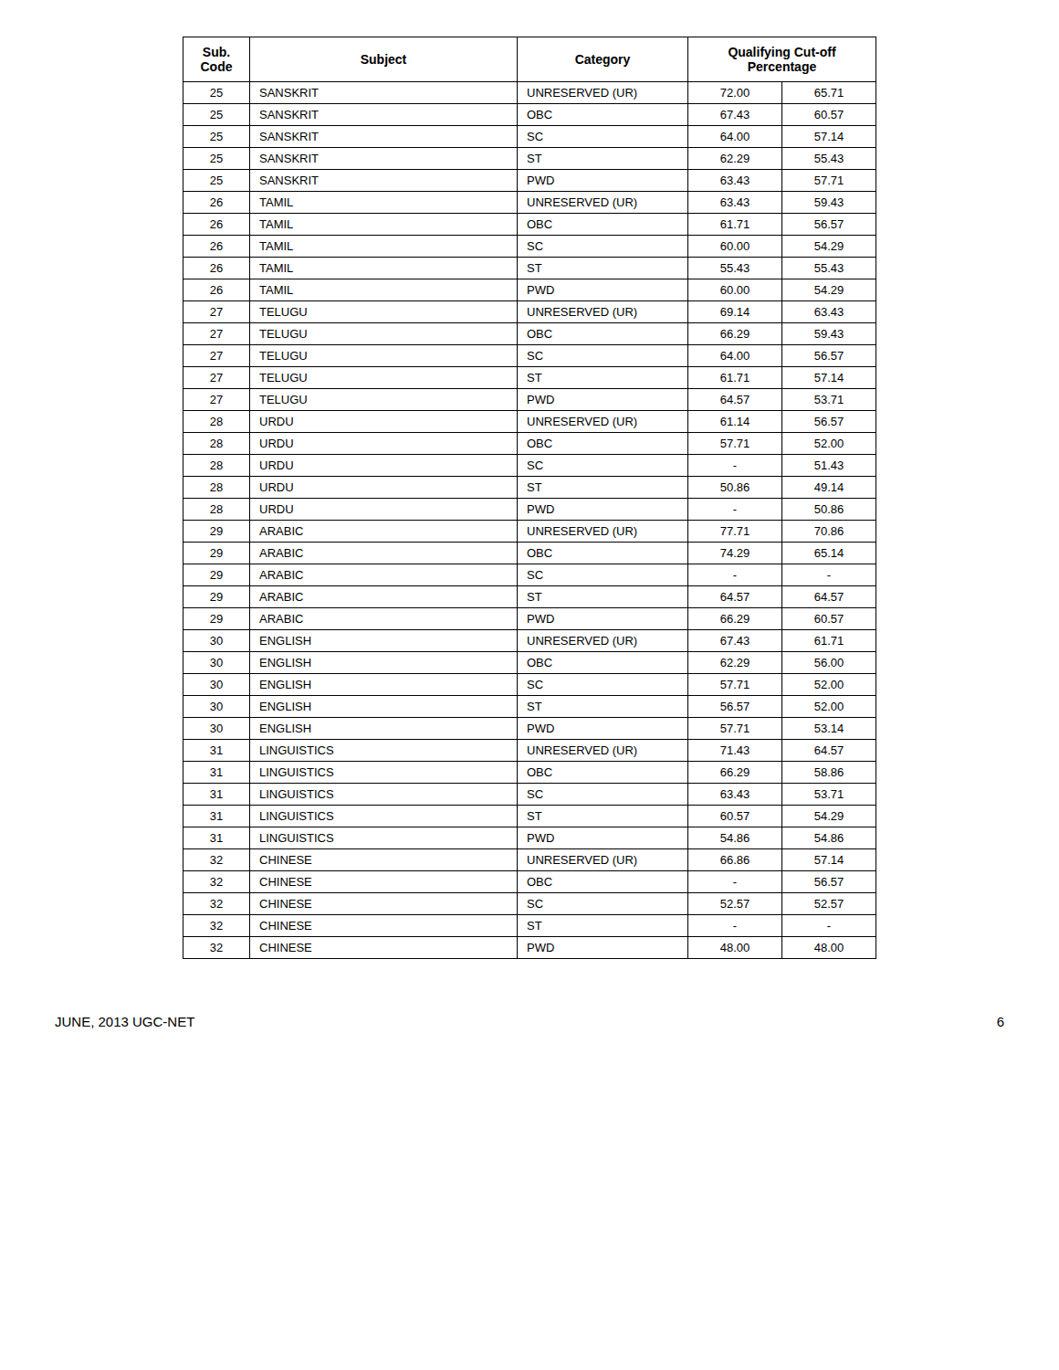| Sub. Code | Subject | Category | Qualifying Cut-off Percentage |
| --- | --- | --- | --- |
| 25 | SANSKRIT | UNRESERVED (UR) | 72.00 | 65.71 |
| 25 | SANSKRIT | OBC | 67.43 | 60.57 |
| 25 | SANSKRIT | SC | 64.00 | 57.14 |
| 25 | SANSKRIT | ST | 62.29 | 55.43 |
| 25 | SANSKRIT | PWD | 63.43 | 57.71 |
| 26 | TAMIL | UNRESERVED (UR) | 63.43 | 59.43 |
| 26 | TAMIL | OBC | 61.71 | 56.57 |
| 26 | TAMIL | SC | 60.00 | 54.29 |
| 26 | TAMIL | ST | 55.43 | 55.43 |
| 26 | TAMIL | PWD | 60.00 | 54.29 |
| 27 | TELUGU | UNRESERVED (UR) | 69.14 | 63.43 |
| 27 | TELUGU | OBC | 66.29 | 59.43 |
| 27 | TELUGU | SC | 64.00 | 56.57 |
| 27 | TELUGU | ST | 61.71 | 57.14 |
| 27 | TELUGU | PWD | 64.57 | 53.71 |
| 28 | URDU | UNRESERVED (UR) | 61.14 | 56.57 |
| 28 | URDU | OBC | 57.71 | 52.00 |
| 28 | URDU | SC | - | 51.43 |
| 28 | URDU | ST | 50.86 | 49.14 |
| 28 | URDU | PWD | - | 50.86 |
| 29 | ARABIC | UNRESERVED (UR) | 77.71 | 70.86 |
| 29 | ARABIC | OBC | 74.29 | 65.14 |
| 29 | ARABIC | SC | - | - |
| 29 | ARABIC | ST | 64.57 | 64.57 |
| 29 | ARABIC | PWD | 66.29 | 60.57 |
| 30 | ENGLISH | UNRESERVED (UR) | 67.43 | 61.71 |
| 30 | ENGLISH | OBC | 62.29 | 56.00 |
| 30 | ENGLISH | SC | 57.71 | 52.00 |
| 30 | ENGLISH | ST | 56.57 | 52.00 |
| 30 | ENGLISH | PWD | 57.71 | 53.14 |
| 31 | LINGUISTICS | UNRESERVED (UR) | 71.43 | 64.57 |
| 31 | LINGUISTICS | OBC | 66.29 | 58.86 |
| 31 | LINGUISTICS | SC | 63.43 | 53.71 |
| 31 | LINGUISTICS | ST | 60.57 | 54.29 |
| 31 | LINGUISTICS | PWD | 54.86 | 54.86 |
| 32 | CHINESE | UNRESERVED (UR) | 66.86 | 57.14 |
| 32 | CHINESE | OBC | - | 56.57 |
| 32 | CHINESE | SC | 52.57 | 52.57 |
| 32 | CHINESE | ST | - | - |
| 32 | CHINESE | PWD | 48.00 | 48.00 |
JUNE, 2013 UGC-NET 6